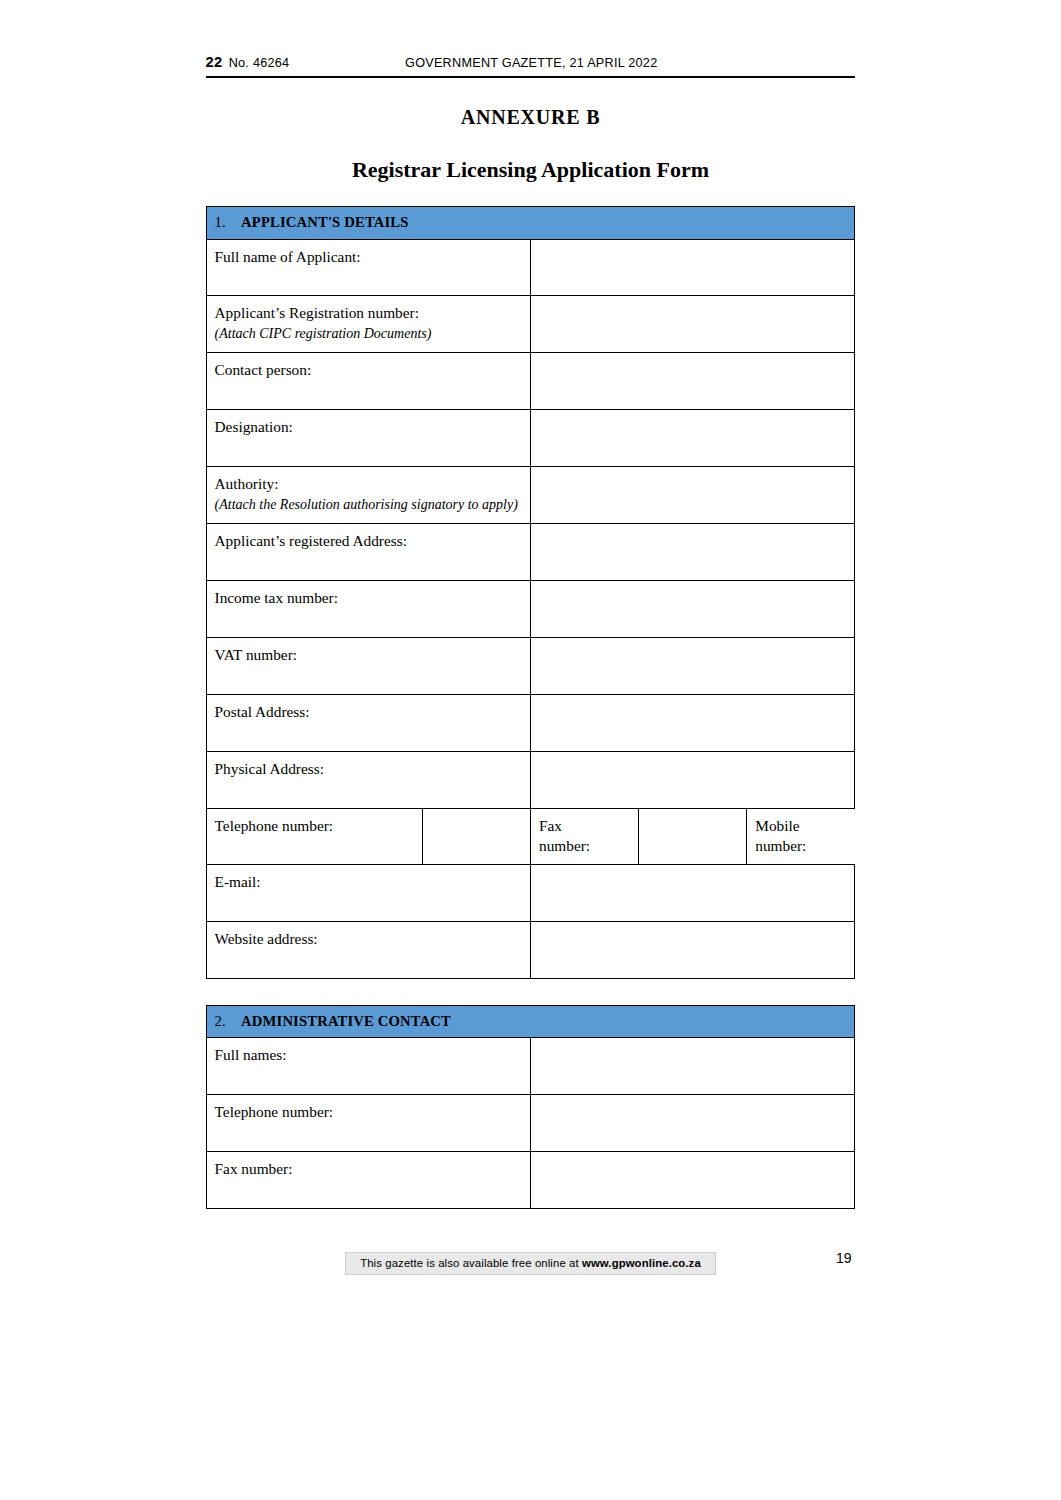22 No. 46264 GOVERNMENT GAZETTE, 21 APRIL 2022
ANNEXURE B
Registrar Licensing Application Form
| 1. APPLICANT'S DETAILS |
| Full name of Applicant: | |
| Applicant’s Registration number: (Attach CIPC registration Documents) | |
| Contact person: | |
| Designation: | |
| Authority: (Attach the Resolution authorising signatory to apply) | |
| Applicant’s registered Address: | |
| Income tax number: | |
| VAT number: | |
| Postal Address: | |
| Physical Address: | |
| Telephone number: | | Fax number: | | Mobile number: |
| E-mail: | |
| Website address: | |
| 2. ADMINISTRATIVE CONTACT |
| Full names: | |
| Telephone number: | |
| Fax number: | |
19
This gazette is also available free online at www.gpwonline.co.za